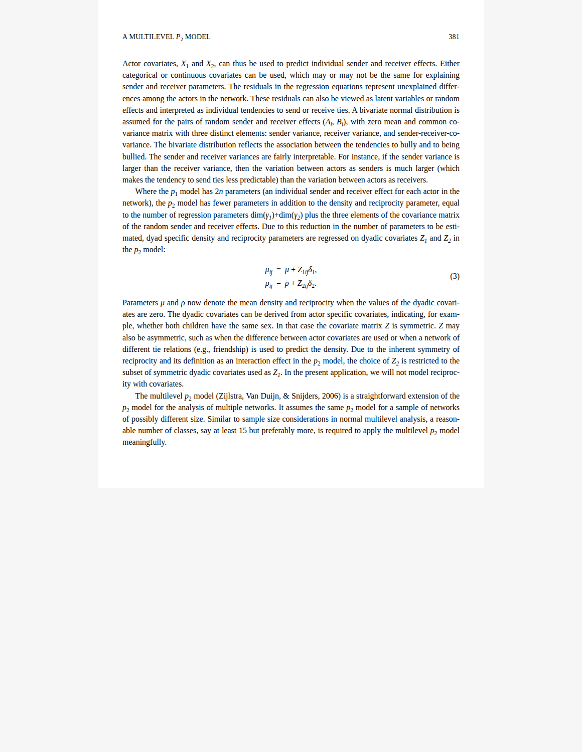A multilevel p2 model 381
Actor covariates, X1 and X2, can thus be used to predict individual sender and receiver effects. Either categorical or continuous covariates can be used, which may or may not be the same for explaining sender and receiver parameters. The residuals in the regression equations represent unexplained differences among the actors in the network. These residuals can also be viewed as latent variables or random effects and interpreted as individual tendencies to send or receive ties. A bivariate normal distribution is assumed for the pairs of random sender and receiver effects (Ai, Bi), with zero mean and common covariance matrix with three distinct elements: sender variance, receiver variance, and sender-receiver-covariance. The bivariate distribution reflects the association between the tendencies to bully and to being bullied. The sender and receiver variances are fairly interpretable. For instance, if the sender variance is larger than the receiver variance, then the variation between actors as senders is much larger (which makes the tendency to send ties less predictable) than the variation between actors as receivers.
Where the p1 model has 2n parameters (an individual sender and receiver effect for each actor in the network), the p2 model has fewer parameters in addition to the density and reciprocity parameter, equal to the number of regression parameters dim(γ1)+dim(γ2) plus the three elements of the covariance matrix of the random sender and receiver effects. Due to this reduction in the number of parameters to be estimated, dyad specific density and reciprocity parameters are regressed on dyadic covariates Z1 and Z2 in the p2 model:
| μ ij | = | μ + Z 1 ij δ 1 , |
| ρ ij | = | ρ + Z 2 ij δ 2 . |
(3)
Parameters μ and ρ now denote the mean density and reciprocity when the values of the dyadic covariates are zero. The dyadic covariates can be derived from actor specific covariates, indicating, for example, whether both children have the same sex. In that case the covariate matrix Z is symmetric. Z may also be asymmetric, such as when the difference between actor covariates are used or when a network of different tie relations (e.g., friendship) is used to predict the density. Due to the inherent symmetry of reciprocity and its definition as an interaction effect in the p2 model, the choice of Z2 is restricted to the subset of symmetric dyadic covariates used as Z1. In the present application, we will not model reciprocity with covariates.
The multilevel p2 model (Zijlstra, Van Duijn, & Snijders, 2006) is a straightforward extension of the p2 model for the analysis of multiple networks. It assumes the same p2 model for a sample of networks of possibly different size. Similar to sample size considerations in normal multilevel analysis, a reasonable number of classes, say at least 15 but preferably more, is required to apply the multilevel p2 model meaningfully.